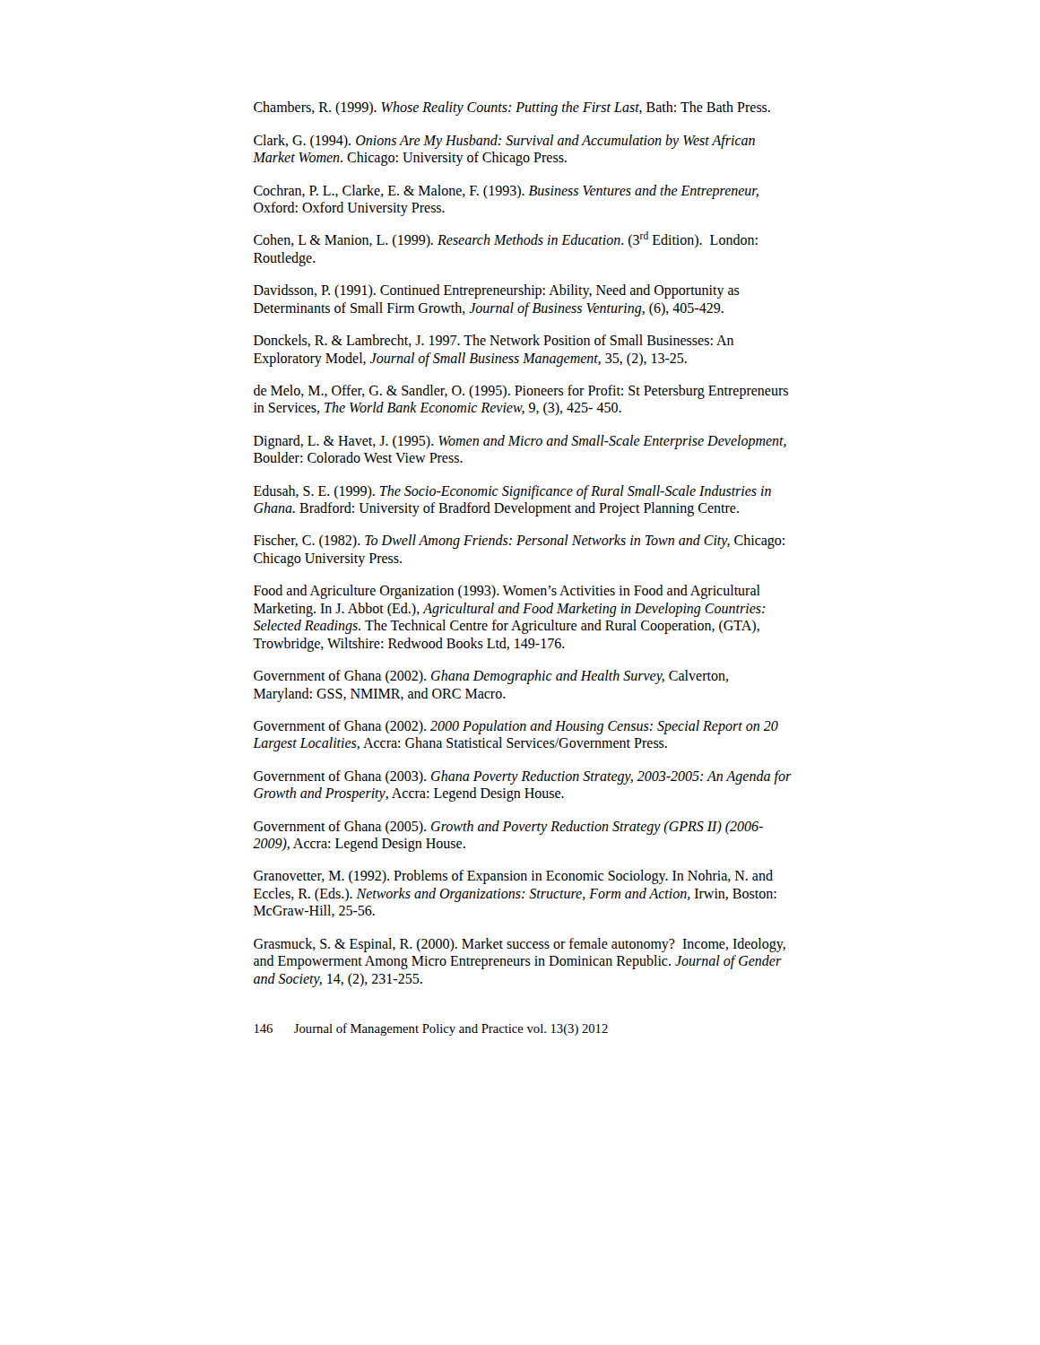Chambers, R. (1999). Whose Reality Counts: Putting the First Last, Bath: The Bath Press.
Clark, G. (1994). Onions Are My Husband: Survival and Accumulation by West African Market Women. Chicago: University of Chicago Press.
Cochran, P. L., Clarke, E. & Malone, F. (1993). Business Ventures and the Entrepreneur, Oxford: Oxford University Press.
Cohen, L & Manion, L. (1999). Research Methods in Education. (3rd Edition). London: Routledge.
Davidsson, P. (1991). Continued Entrepreneurship: Ability, Need and Opportunity as Determinants of Small Firm Growth, Journal of Business Venturing, (6), 405-429.
Donckels, R. & Lambrecht, J. 1997. The Network Position of Small Businesses: An Exploratory Model, Journal of Small Business Management, 35, (2), 13-25.
de Melo, M., Offer, G. & Sandler, O. (1995). Pioneers for Profit: St Petersburg Entrepreneurs in Services, The World Bank Economic Review, 9, (3), 425- 450.
Dignard, L. & Havet, J. (1995). Women and Micro and Small-Scale Enterprise Development, Boulder: Colorado West View Press.
Edusah, S. E. (1999). The Socio-Economic Significance of Rural Small-Scale Industries in Ghana. Bradford: University of Bradford Development and Project Planning Centre.
Fischer, C. (1982). To Dwell Among Friends: Personal Networks in Town and City, Chicago: Chicago University Press.
Food and Agriculture Organization (1993). Women’s Activities in Food and Agricultural Marketing. In J. Abbot (Ed.), Agricultural and Food Marketing in Developing Countries: Selected Readings. The Technical Centre for Agriculture and Rural Cooperation, (GTA), Trowbridge, Wiltshire: Redwood Books Ltd, 149-176.
Government of Ghana (2002). Ghana Demographic and Health Survey, Calverton, Maryland: GSS, NMIMR, and ORC Macro.
Government of Ghana (2002). 2000 Population and Housing Census: Special Report on 20 Largest Localities, Accra: Ghana Statistical Services/Government Press.
Government of Ghana (2003). Ghana Poverty Reduction Strategy, 2003-2005: An Agenda for Growth and Prosperity, Accra: Legend Design House.
Government of Ghana (2005). Growth and Poverty Reduction Strategy (GPRS II) (2006-2009), Accra: Legend Design House.
Granovetter, M. (1992). Problems of Expansion in Economic Sociology. In Nohria, N. and Eccles, R. (Eds.). Networks and Organizations: Structure, Form and Action, Irwin, Boston: McGraw-Hill, 25-56.
Grasmuck, S. & Espinal, R. (2000). Market success or female autonomy? Income, Ideology, and Empowerment Among Micro Entrepreneurs in Dominican Republic. Journal of Gender and Society, 14, (2), 231-255.
146 Journal of Management Policy and Practice vol. 13(3) 2012